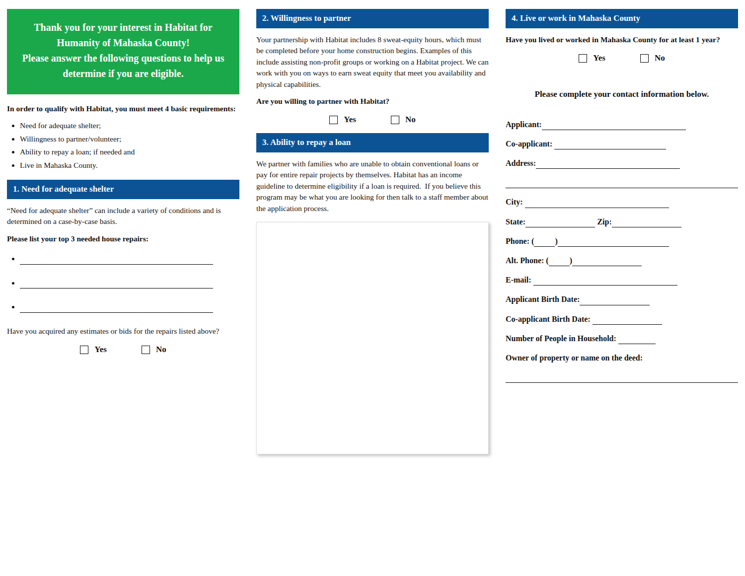Thank you for your interest in Habitat for Humanity of Mahaska County!
Please answer the following questions to help us determine if you are eligible.
In order to qualify with Habitat, you must meet 4 basic requirements:
Need for adequate shelter;
Willingness to partner/volunteer;
Ability to repay a loan; if needed and
Live in Mahaska County.
1. Need for adequate shelter
“Need for adequate shelter” can include a variety of conditions and is determined on a case-by-case basis.
Please list your top 3 needed house repairs:
Have you acquired any estimates or bids for the repairs listed above?
Yes No
2. Willingness to partner
Your partnership with Habitat includes 8 sweat-equity hours, which must be completed before your home construction begins. Examples of this include assisting non-profit groups or working on a Habitat project. We can work with you on ways to earn sweat equity that meet you availability and physical capabilities.
Are you willing to partner with Habitat?
Yes No
3. Ability to repay a loan
We partner with families who are unable to obtain conventional loans or pay for entire repair projects by themselves. Habitat has an income guideline to determine eligibility if a loan is required. If you believe this program may be what you are looking for then talk to a staff member about the application process.
4. Live or work in Mahaska County
Have you lived or worked in Mahaska County for at least 1 year?
Yes No
Please complete your contact information below.
Applicant:
Co-applicant:
Address:
City:
State: Zip:
Phone: ( )
Alt. Phone: ( )
E-mail:
Applicant Birth Date:
Co-applicant Birth Date:
Number of People in Household:
Owner of property or name on the deed: